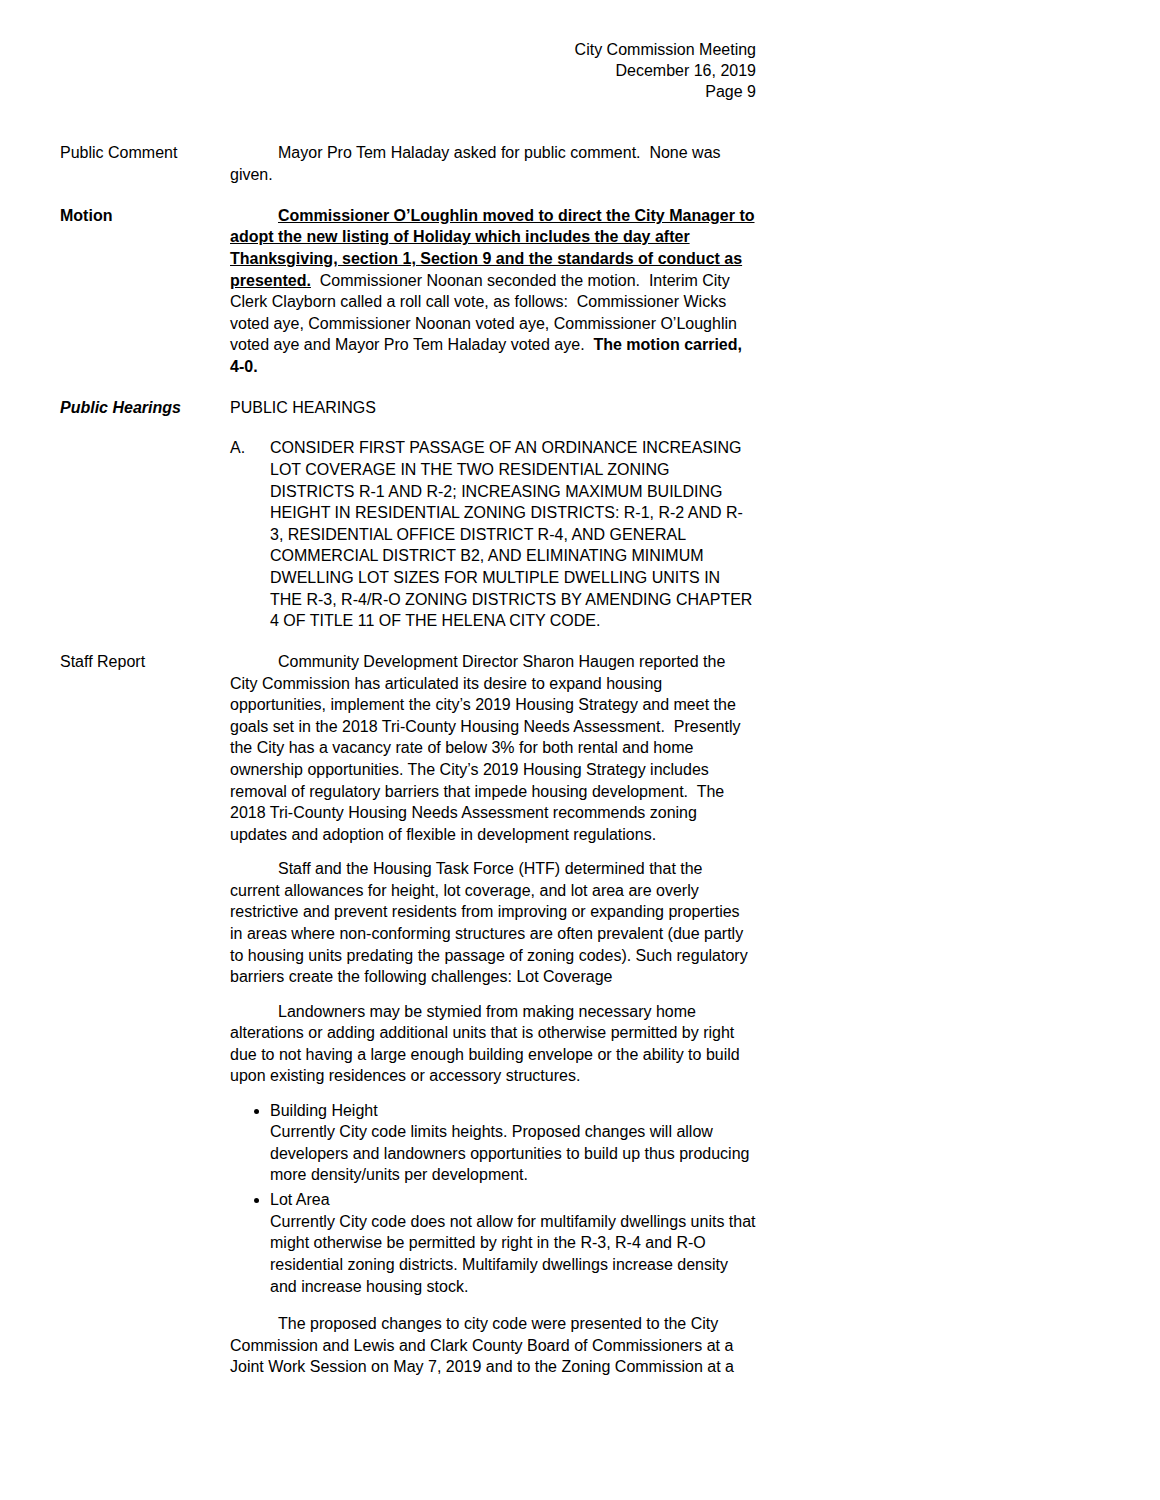City Commission Meeting
December 16, 2019
Page 9
Public Comment
Mayor Pro Tem Haladay asked for public comment. None was given.
Motion
Commissioner O’Loughlin moved to direct the City Manager to adopt the new listing of Holiday which includes the day after Thanksgiving, section 1, Section 9 and the standards of conduct as presented. Commissioner Noonan seconded the motion. Interim City Clerk Clayborn called a roll call vote, as follows: Commissioner Wicks voted aye, Commissioner Noonan voted aye, Commissioner O’Loughlin voted aye and Mayor Pro Tem Haladay voted aye. The motion carried, 4-0.
Public Hearings
PUBLIC HEARINGS
A.
CONSIDER FIRST PASSAGE OF AN ORDINANCE INCREASING LOT COVERAGE IN THE TWO RESIDENTIAL ZONING DISTRICTS R-1 AND R-2; INCREASING MAXIMUM BUILDING HEIGHT IN RESIDENTIAL ZONING DISTRICTS: R-1, R-2 AND R-3, RESIDENTIAL OFFICE DISTRICT R-4, AND GENERAL COMMERCIAL DISTRICT B2, AND ELIMINATING MINIMUM DWELLING LOT SIZES FOR MULTIPLE DWELLING UNITS IN THE R-3, R-4/R-O ZONING DISTRICTS BY AMENDING CHAPTER 4 OF TITLE 11 OF THE HELENA CITY CODE.
Staff Report
Community Development Director Sharon Haugen reported the City Commission has articulated its desire to expand housing opportunities, implement the city’s 2019 Housing Strategy and meet the goals set in the 2018 Tri-County Housing Needs Assessment. Presently the City has a vacancy rate of below 3% for both rental and home ownership opportunities. The City’s 2019 Housing Strategy includes removal of regulatory barriers that impede housing development. The 2018 Tri-County Housing Needs Assessment recommends zoning updates and adoption of flexible in development regulations.
Staff and the Housing Task Force (HTF) determined that the current allowances for height, lot coverage, and lot area are overly restrictive and prevent residents from improving or expanding properties in areas where non-conforming structures are often prevalent (due partly to housing units predating the passage of zoning codes). Such regulatory barriers create the following challenges: Lot Coverage
Landowners may be stymied from making necessary home alterations or adding additional units that is otherwise permitted by right due to not having a large enough building envelope or the ability to build upon existing residences or accessory structures.
Building Height
Currently City code limits heights. Proposed changes will allow developers and landowners opportunities to build up thus producing more density/units per development.
Lot Area
Currently City code does not allow for multifamily dwellings units that might otherwise be permitted by right in the R-3, R-4 and R-O residential zoning districts. Multifamily dwellings increase density and increase housing stock.
The proposed changes to city code were presented to the City Commission and Lewis and Clark County Board of Commissioners at a Joint Work Session on May 7, 2019 and to the Zoning Commission at a